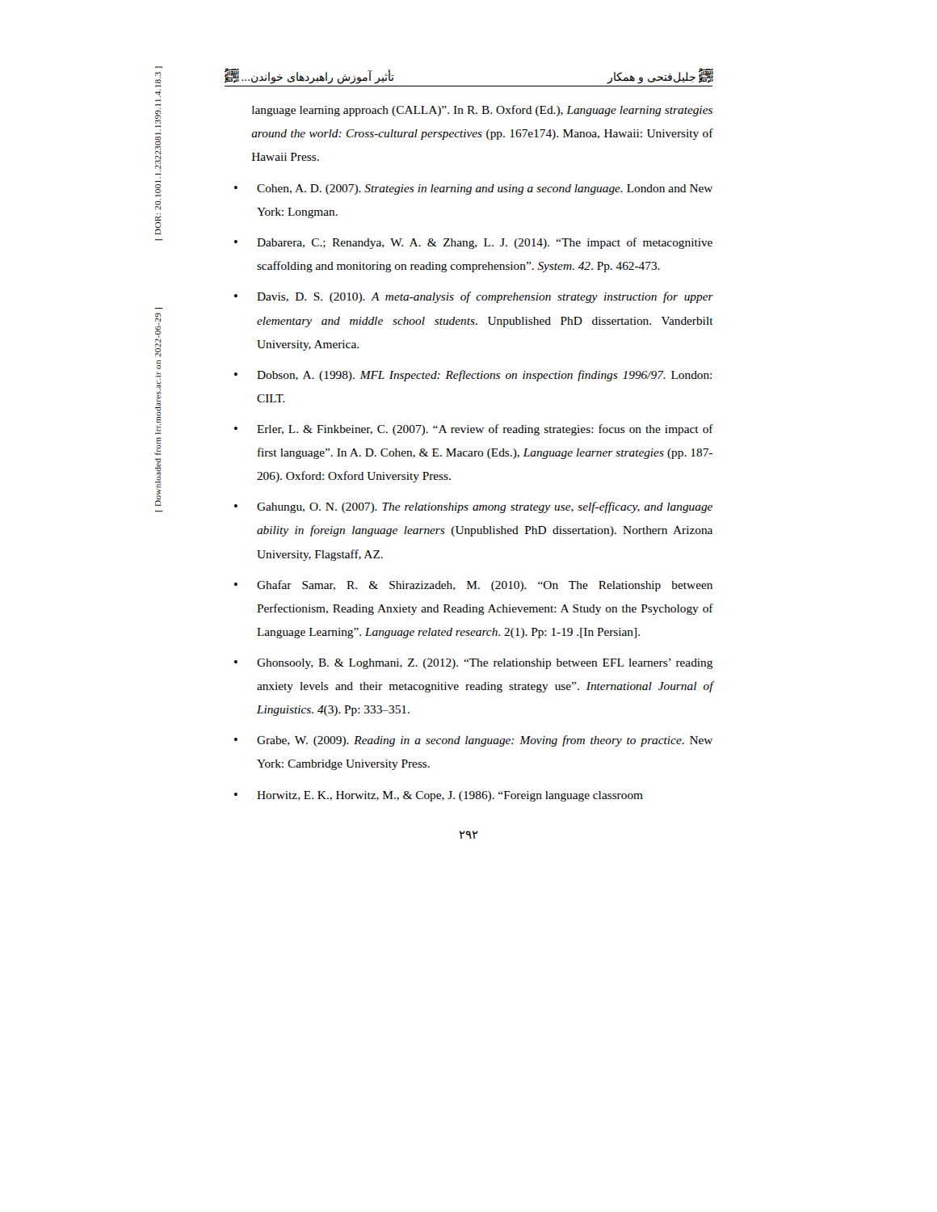[ DOR: 20.1001.1.23223081.1399.11.4.18.3 ]
[ Downloaded from lrr.modares.ac.ir on 2022-06-29 ]
﷽ جلیل‌فتحی و همکار
تأثیر آموزش راهبردهای خواندن... ﷽
language learning approach (CALLA)”. In R. B. Oxford (Ed.), Language learning strategies around the world: Cross-cultural perspectives (pp. 167e174). Manoa, Hawaii: University of Hawaii Press.
Cohen, A. D. (2007). Strategies in learning and using a second language. London and New York: Longman.
Dabarera, C.; Renandya, W. A. & Zhang, L. J. (2014). “The impact of metacognitive scaffolding and monitoring on reading comprehension”. System. 42. Pp. 462-473.
Davis, D. S. (2010). A meta-analysis of comprehension strategy instruction for upper elementary and middle school students. Unpublished PhD dissertation. Vanderbilt University, America.
Dobson, A. (1998). MFL Inspected: Reflections on inspection findings 1996/97. London: CILT.
Erler, L. & Finkbeiner, C. (2007). “A review of reading strategies: focus on the impact of first language”. In A. D. Cohen, & E. Macaro (Eds.), Language learner strategies (pp. 187-206). Oxford: Oxford University Press.
Gahungu, O. N. (2007). The relationships among strategy use, self-efficacy, and language ability in foreign language learners (Unpublished PhD dissertation). Northern Arizona University, Flagstaff, AZ.
Ghafar Samar, R. & Shirazizadeh, M. (2010). “On The Relationship between Perfectionism, Reading Anxiety and Reading Achievement: A Study on the Psychology of Language Learning”. Language related research. 2(1). Pp: 1-19 .[In Persian].
Ghonsooly, B. & Loghmani, Z. (2012). “The relationship between EFL learners’ reading anxiety levels and their metacognitive reading strategy use”. International Journal of Linguistics. 4(3). Pp: 333–351.
Grabe, W. (2009). Reading in a second language: Moving from theory to practice. New York: Cambridge University Press.
Horwitz, E. K., Horwitz, M., & Cope, J. (1986). “Foreign language classroom
۲۹۲